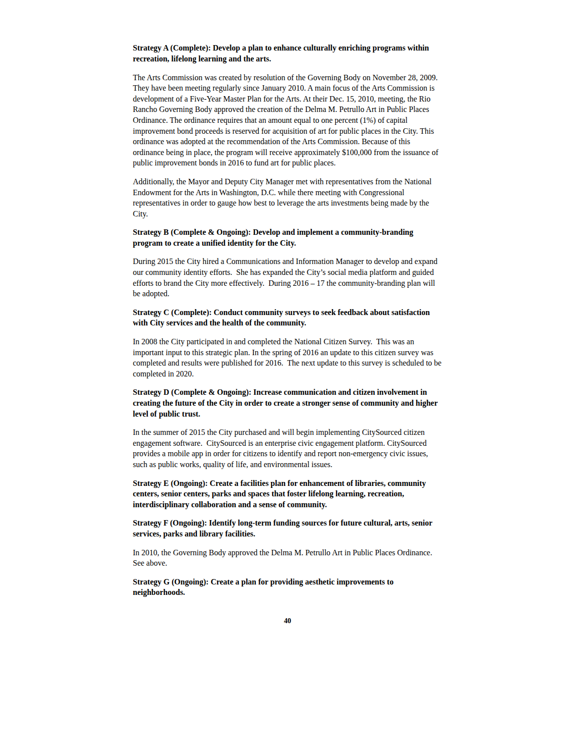Strategy A (Complete): Develop a plan to enhance culturally enriching programs within recreation, lifelong learning and the arts.
The Arts Commission was created by resolution of the Governing Body on November 28, 2009. They have been meeting regularly since January 2010. A main focus of the Arts Commission is development of a Five-Year Master Plan for the Arts. At their Dec. 15, 2010, meeting, the Rio Rancho Governing Body approved the creation of the Delma M. Petrullo Art in Public Places Ordinance. The ordinance requires that an amount equal to one percent (1%) of capital improvement bond proceeds is reserved for acquisition of art for public places in the City. This ordinance was adopted at the recommendation of the Arts Commission. Because of this ordinance being in place, the program will receive approximately $100,000 from the issuance of public improvement bonds in 2016 to fund art for public places.
Additionally, the Mayor and Deputy City Manager met with representatives from the National Endowment for the Arts in Washington, D.C. while there meeting with Congressional representatives in order to gauge how best to leverage the arts investments being made by the City.
Strategy B (Complete & Ongoing): Develop and implement a community-branding program to create a unified identity for the City.
During 2015 the City hired a Communications and Information Manager to develop and expand our community identity efforts. She has expanded the City’s social media platform and guided efforts to brand the City more effectively. During 2016 – 17 the community-branding plan will be adopted.
Strategy C (Complete): Conduct community surveys to seek feedback about satisfaction with City services and the health of the community.
In 2008 the City participated in and completed the National Citizen Survey. This was an important input to this strategic plan. In the spring of 2016 an update to this citizen survey was completed and results were published for 2016. The next update to this survey is scheduled to be completed in 2020.
Strategy D (Complete & Ongoing): Increase communication and citizen involvement in creating the future of the City in order to create a stronger sense of community and higher level of public trust.
In the summer of 2015 the City purchased and will begin implementing CitySourced citizen engagement software. CitySourced is an enterprise civic engagement platform. CitySourced provides a mobile app in order for citizens to identify and report non-emergency civic issues, such as public works, quality of life, and environmental issues.
Strategy E (Ongoing): Create a facilities plan for enhancement of libraries, community centers, senior centers, parks and spaces that foster lifelong learning, recreation, interdisciplinary collaboration and a sense of community.
Strategy F (Ongoing): Identify long-term funding sources for future cultural, arts, senior services, parks and library facilities.
In 2010, the Governing Body approved the Delma M. Petrullo Art in Public Places Ordinance. See above.
Strategy G (Ongoing): Create a plan for providing aesthetic improvements to neighborhoods.
40